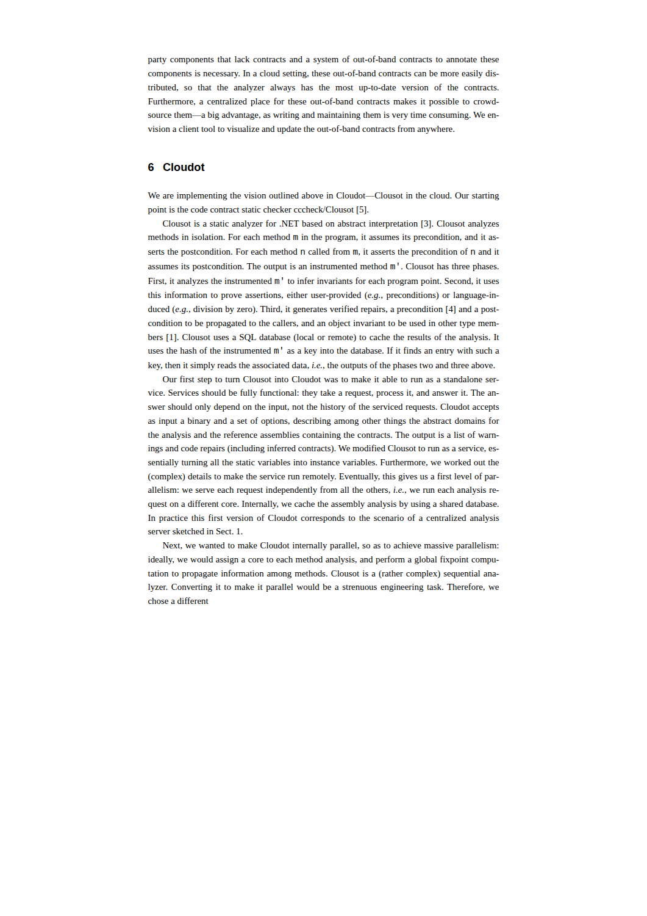party components that lack contracts and a system of out-of-band contracts to annotate these components is necessary. In a cloud setting, these out-of-band contracts can be more easily distributed, so that the analyzer always has the most up-to-date version of the contracts. Furthermore, a centralized place for these out-of-band contracts makes it possible to crowd-source them—a big advantage, as writing and maintaining them is very time consuming. We envision a client tool to visualize and update the out-of-band contracts from anywhere.
6 Cloudot
We are implementing the vision outlined above in Cloudot—Clousot in the cloud. Our starting point is the code contract static checker cccheck/Clousot [5].
Clousot is a static analyzer for .NET based on abstract interpretation [3]. Clousot analyzes methods in isolation. For each method m in the program, it assumes its precondition, and it asserts the postcondition. For each method n called from m, it asserts the precondition of n and it assumes its postcondition. The output is an instrumented method m'. Clousot has three phases. First, it analyzes the instrumented m' to infer invariants for each program point. Second, it uses this information to prove assertions, either user-provided (e.g., preconditions) or language-induced (e.g., division by zero). Third, it generates verified repairs, a precondition [4] and a postcondition to be propagated to the callers, and an object invariant to be used in other type members [1]. Clousot uses a SQL database (local or remote) to cache the results of the analysis. It uses the hash of the instrumented m' as a key into the database. If it finds an entry with such a key, then it simply reads the associated data, i.e., the outputs of the phases two and three above.
Our first step to turn Clousot into Cloudot was to make it able to run as a standalone service. Services should be fully functional: they take a request, process it, and answer it. The answer should only depend on the input, not the history of the serviced requests. Cloudot accepts as input a binary and a set of options, describing among other things the abstract domains for the analysis and the reference assemblies containing the contracts. The output is a list of warnings and code repairs (including inferred contracts). We modified Clousot to run as a service, essentially turning all the static variables into instance variables. Furthermore, we worked out the (complex) details to make the service run remotely. Eventually, this gives us a first level of parallelism: we serve each request independently from all the others, i.e., we run each analysis request on a different core. Internally, we cache the assembly analysis by using a shared database. In practice this first version of Cloudot corresponds to the scenario of a centralized analysis server sketched in Sect. 1.
Next, we wanted to make Cloudot internally parallel, so as to achieve massive parallelism: ideally, we would assign a core to each method analysis, and perform a global fixpoint computation to propagate information among methods. Clousot is a (rather complex) sequential analyzer. Converting it to make it parallel would be a strenuous engineering task. Therefore, we chose a different